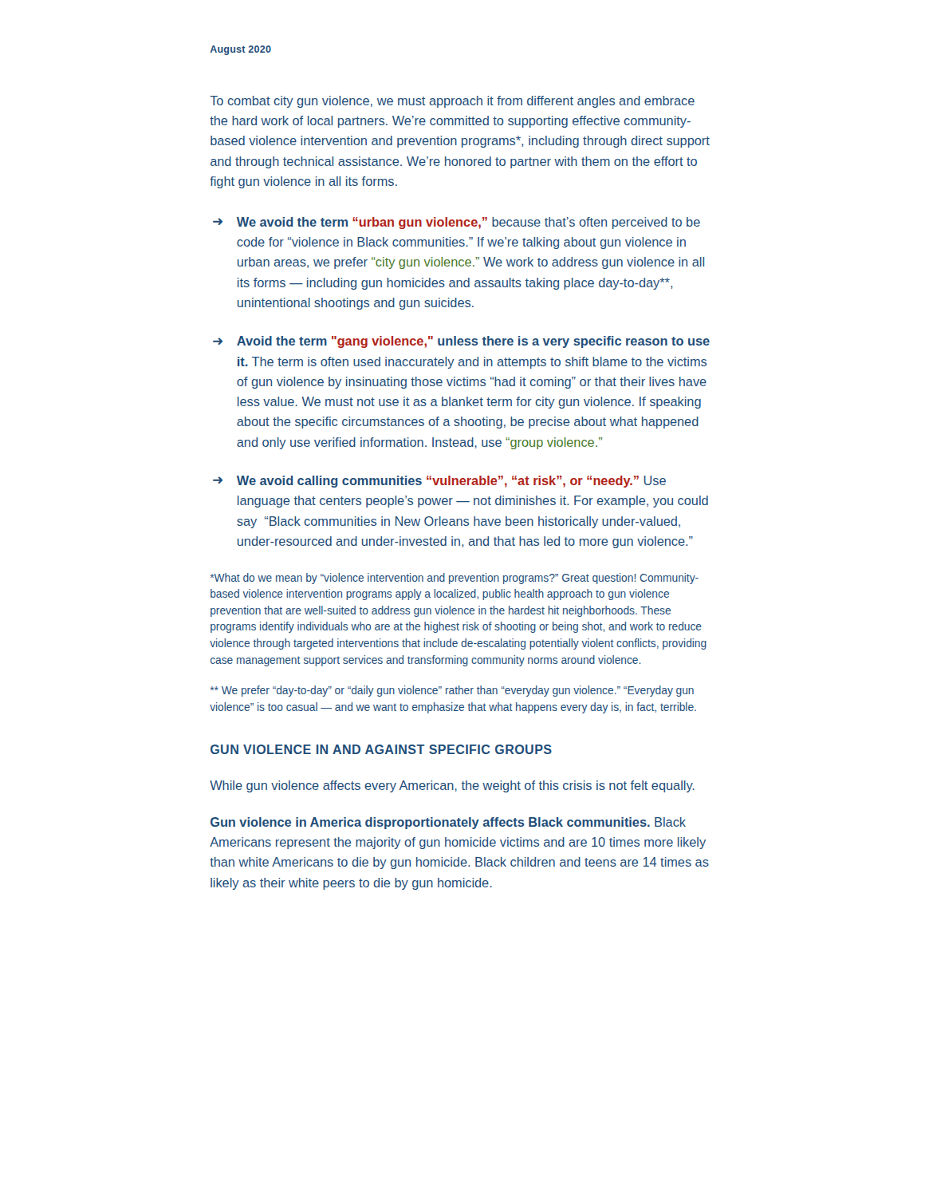August 2020
To combat city gun violence, we must approach it from different angles and embrace the hard work of local partners. We’re committed to supporting effective community-based violence intervention and prevention programs*, including through direct support and through technical assistance. We’re honored to partner with them on the effort to fight gun violence in all its forms.
We avoid the term “urban gun violence,” because that’s often perceived to be code for “violence in Black communities.” If we’re talking about gun violence in urban areas, we prefer “city gun violence.” We work to address gun violence in all its forms — including gun homicides and assaults taking place day-to-day**, unintentional shootings and gun suicides.
Avoid the term "gang violence," unless there is a very specific reason to use it. The term is often used inaccurately and in attempts to shift blame to the victims of gun violence by insinuating those victims “had it coming” or that their lives have less value. We must not use it as a blanket term for city gun violence. If speaking about the specific circumstances of a shooting, be precise about what happened and only use verified information. Instead, use “group violence.”
We avoid calling communities “vulnerable”, “at risk”, or “needy.” Use language that centers people’s power — not diminishes it. For example, you could say “Black communities in New Orleans have been historically under-valued, under-resourced and under-invested in, and that has led to more gun violence.”
*What do we mean by “violence intervention and prevention programs?” Great question! Community-based violence intervention programs apply a localized, public health approach to gun violence prevention that are well-suited to address gun violence in the hardest hit neighborhoods. These programs identify individuals who are at the highest risk of shooting or being shot, and work to reduce violence through targeted interventions that include de-escalating potentially violent conflicts, providing case management support services and transforming community norms around violence.
** We prefer “day-to-day” or “daily gun violence” rather than “everyday gun violence.” “Everyday gun violence” is too casual — and we want to emphasize that what happens every day is, in fact, terrible.
Gun Violence in and Against Specific Groups
While gun violence affects every American, the weight of this crisis is not felt equally.
Gun violence in America disproportionately affects Black communities. Black Americans represent the majority of gun homicide victims and are 10 times more likely than white Americans to die by gun homicide. Black children and teens are 14 times as likely as their white peers to die by gun homicide.